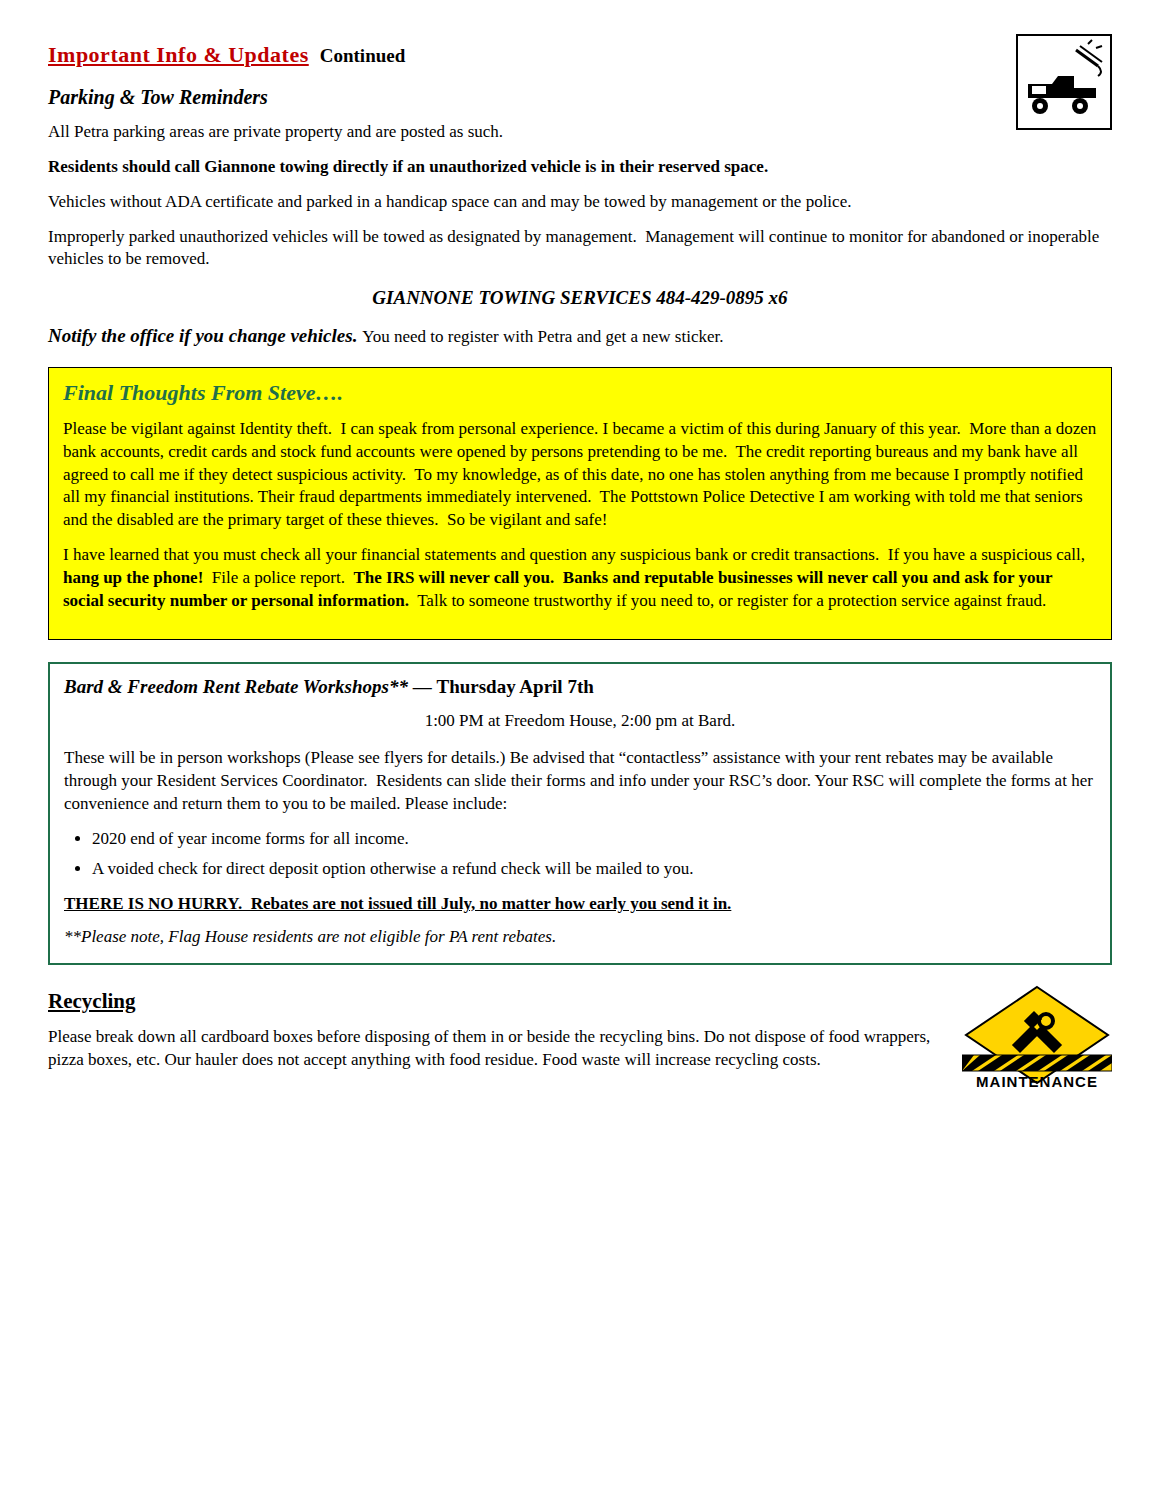Important Info & Updates Continued
Parking & Tow Reminders
All Petra parking areas are private property and are posted as such.
Residents should call Giannone towing directly if an unauthorized vehicle is in their reserved space.
Vehicles without ADA certificate and parked in a handicap space can and may be towed by management or the police.
Improperly parked unauthorized vehicles will be towed as designated by management. Management will continue to monitor for abandoned or inoperable vehicles to be removed.
GIANNONE TOWING SERVICES 484-429-0895 x6
Notify the office if you change vehicles. You need to register with Petra and get a new sticker.
Final Thoughts From Steve….
Please be vigilant against Identity theft. I can speak from personal experience. I became a victim of this during January of this year. More than a dozen bank accounts, credit cards and stock fund accounts were opened by persons pretending to be me. The credit reporting bureaus and my bank have all agreed to call me if they detect suspicious activity. To my knowledge, as of this date, no one has stolen anything from me because I promptly notified all my financial institutions. Their fraud departments immediately intervened. The Pottstown Police Detective I am working with told me that seniors and the disabled are the primary target of these thieves. So be vigilant and safe!
I have learned that you must check all your financial statements and question any suspicious bank or credit transactions. If you have a suspicious call, hang up the phone! File a police report. The IRS will never call you. Banks and reputable businesses will never call you and ask for your social security number or personal information. Talk to someone trustworthy if you need to, or register for a protection service against fraud.
Bard & Freedom Rent Rebate Workshops** — Thursday April 7th
1:00 PM at Freedom House, 2:00 pm at Bard.
These will be in person workshops (Please see flyers for details.) Be advised that “contactless” assistance with your rent rebates may be available through your Resident Services Coordinator. Residents can slide their forms and info under your RSC’s door. Your RSC will complete the forms at her convenience and return them to you to be mailed. Please include:
2020 end of year income forms for all income.
A voided check for direct deposit option otherwise a refund check will be mailed to you.
THERE IS NO HURRY. Rebates are not issued till July, no matter how early you send it in.
**Please note, Flag House residents are not eligible for PA rent rebates.
MAINTENANCE
Recycling
Please break down all cardboard boxes before disposing of them in or beside the recycling bins. Do not dispose of food wrappers, pizza boxes, etc. Our hauler does not accept anything with food residue. Food waste will increase recycling costs.